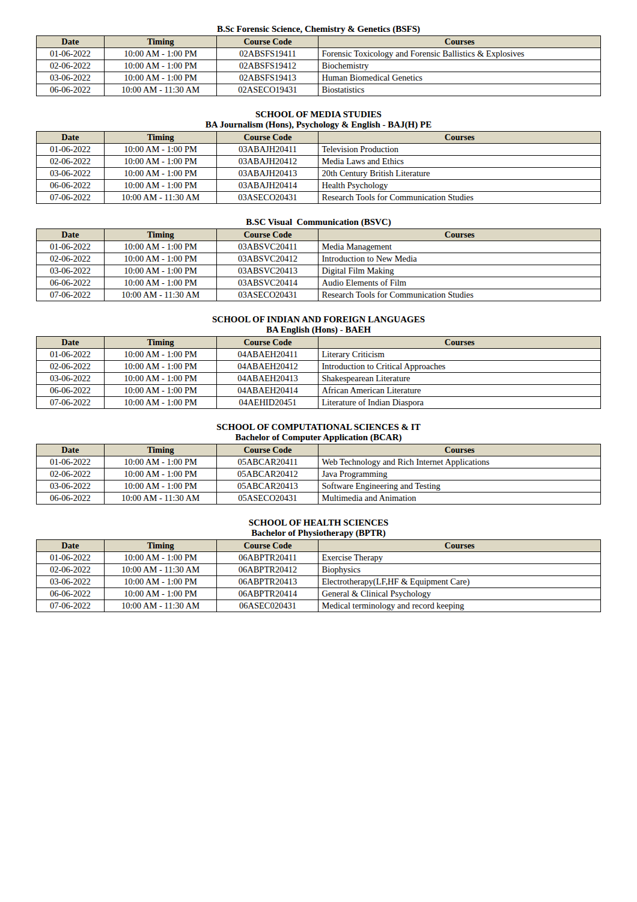B.Sc Forensic Science, Chemistry & Genetics (BSFS)
| Date | Timing | Course Code | Courses |
| --- | --- | --- | --- |
| 01-06-2022 | 10:00 AM - 1:00 PM | 02ABSFS19411 | Forensic Toxicology and Forensic Ballistics & Explosives |
| 02-06-2022 | 10:00 AM - 1:00 PM | 02ABSFS19412 | Biochemistry |
| 03-06-2022 | 10:00 AM - 1:00 PM | 02ABSFS19413 | Human Biomedical Genetics |
| 06-06-2022 | 10:00 AM - 11:30 AM | 02ASECO19431 | Biostatistics |
SCHOOL OF MEDIA STUDIES
BA Journalism (Hons), Psychology & English - BAJ(H) PE
| Date | Timing | Course Code | Courses |
| --- | --- | --- | --- |
| 01-06-2022 | 10:00 AM - 1:00 PM | 03ABAJH20411 | Television Production |
| 02-06-2022 | 10:00 AM - 1:00 PM | 03ABAJH20412 | Media Laws and Ethics |
| 03-06-2022 | 10:00 AM - 1:00 PM | 03ABAJH20413 | 20th Century British Literature |
| 06-06-2022 | 10:00 AM - 1:00 PM | 03ABAJH20414 | Health Psychology |
| 07-06-2022 | 10:00 AM - 11:30 AM | 03ASECO20431 | Research Tools for Communication Studies |
B.SC Visual Communication (BSVC)
| Date | Timing | Course Code | Courses |
| --- | --- | --- | --- |
| 01-06-2022 | 10:00 AM - 1:00 PM | 03ABSVC20411 | Media Management |
| 02-06-2022 | 10:00 AM - 1:00 PM | 03ABSVC20412 | Introduction to New Media |
| 03-06-2022 | 10:00 AM - 1:00 PM | 03ABSVC20413 | Digital Film Making |
| 06-06-2022 | 10:00 AM - 1:00 PM | 03ABSVC20414 | Audio Elements of Film |
| 07-06-2022 | 10:00 AM - 11:30 AM | 03ASECO20431 | Research Tools for Communication Studies |
SCHOOL OF INDIAN AND FOREIGN LANGUAGES
BA English (Hons) - BAEH
| Date | Timing | Course Code | Courses |
| --- | --- | --- | --- |
| 01-06-2022 | 10:00 AM - 1:00 PM | 04ABAEH20411 | Literary Criticism |
| 02-06-2022 | 10:00 AM - 1:00 PM | 04ABAEH20412 | Introduction to Critical Approaches |
| 03-06-2022 | 10:00 AM - 1:00 PM | 04ABAEH20413 | Shakespearean Literature |
| 06-06-2022 | 10:00 AM - 1:00 PM | 04ABAEH20414 | African American Literature |
| 07-06-2022 | 10:00 AM - 1:00 PM | 04AEHID20451 | Literature of Indian Diaspora |
SCHOOL OF COMPUTATIONAL SCIENCES & IT
Bachelor of Computer Application (BCAR)
| Date | Timing | Course Code | Courses |
| --- | --- | --- | --- |
| 01-06-2022 | 10:00 AM - 1:00 PM | 05ABCAR20411 | Web Technology and Rich Internet Applications |
| 02-06-2022 | 10:00 AM - 1:00 PM | 05ABCAR20412 | Java Programming |
| 03-06-2022 | 10:00 AM - 1:00 PM | 05ABCAR20413 | Software Engineering and Testing |
| 06-06-2022 | 10:00 AM - 11:30 AM | 05ASECO20431 | Multimedia and Animation |
SCHOOL OF HEALTH SCIENCES
Bachelor of Physiotherapy (BPTR)
| Date | Timing | Course Code | Courses |
| --- | --- | --- | --- |
| 01-06-2022 | 10:00 AM - 1:00 PM | 06ABPTR20411 | Exercise Therapy |
| 02-06-2022 | 10:00 AM - 11:30 AM | 06ABPTR20412 | Biophysics |
| 03-06-2022 | 10:00 AM - 1:00 PM | 06ABPTR20413 | Electrotherapy(LF,HF & Equipment Care) |
| 06-06-2022 | 10:00 AM - 1:00 PM | 06ABPTR20414 | General & Clinical Psychology |
| 07-06-2022 | 10:00 AM - 11:30 AM | 06ASEC020431 | Medical terminology and record keeping |